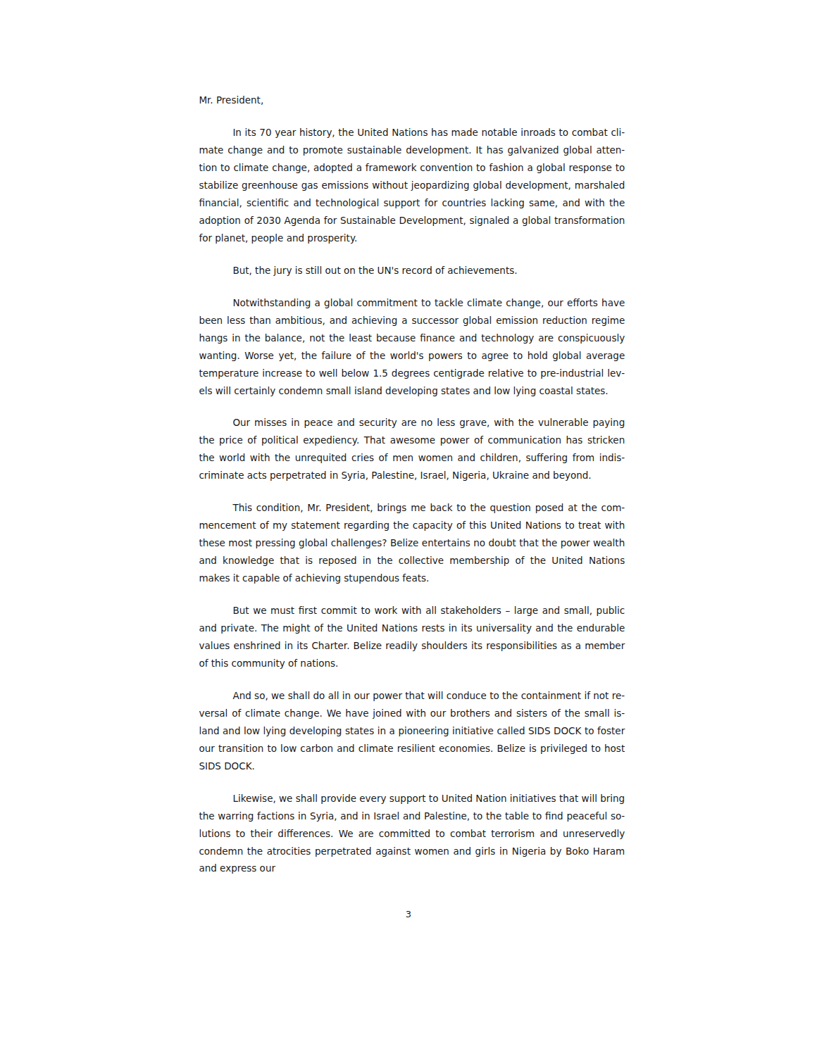Mr. President,
In its 70 year history, the United Nations has made notable inroads to combat climate change and to promote sustainable development. It has galvanized global attention to climate change, adopted a framework convention to fashion a global response to stabilize greenhouse gas emissions without jeopardizing global development, marshaled financial, scientific and technological support for countries lacking same, and with the adoption of 2030 Agenda for Sustainable Development, signaled a global transformation for planet, people and prosperity.
But, the jury is still out on the UN's record of achievements.
Notwithstanding a global commitment to tackle climate change, our efforts have been less than ambitious, and achieving a successor global emission reduction regime hangs in the balance, not the least because finance and technology are conspicuously wanting. Worse yet, the failure of the world's powers to agree to hold global average temperature increase to well below 1.5 degrees centigrade relative to pre-industrial levels will certainly condemn small island developing states and low lying coastal states.
Our misses in peace and security are no less grave, with the vulnerable paying the price of political expediency. That awesome power of communication has stricken the world with the unrequited cries of men women and children, suffering from indiscriminate acts perpetrated in Syria, Palestine, Israel, Nigeria, Ukraine and beyond.
This condition, Mr. President, brings me back to the question posed at the commencement of my statement regarding the capacity of this United Nations to treat with these most pressing global challenges? Belize entertains no doubt that the power wealth and knowledge that is reposed in the collective membership of the United Nations makes it capable of achieving stupendous feats.
But we must first commit to work with all stakeholders – large and small, public and private. The might of the United Nations rests in its universality and the endurable values enshrined in its Charter. Belize readily shoulders its responsibilities as a member of this community of nations.
And so, we shall do all in our power that will conduce to the containment if not reversal of climate change. We have joined with our brothers and sisters of the small island and low lying developing states in a pioneering initiative called SIDS DOCK to foster our transition to low carbon and climate resilient economies. Belize is privileged to host SIDS DOCK.
Likewise, we shall provide every support to United Nation initiatives that will bring the warring factions in Syria, and in Israel and Palestine, to the table to find peaceful solutions to their differences. We are committed to combat terrorism and unreservedly condemn the atrocities perpetrated against women and girls in Nigeria by Boko Haram and express our
3